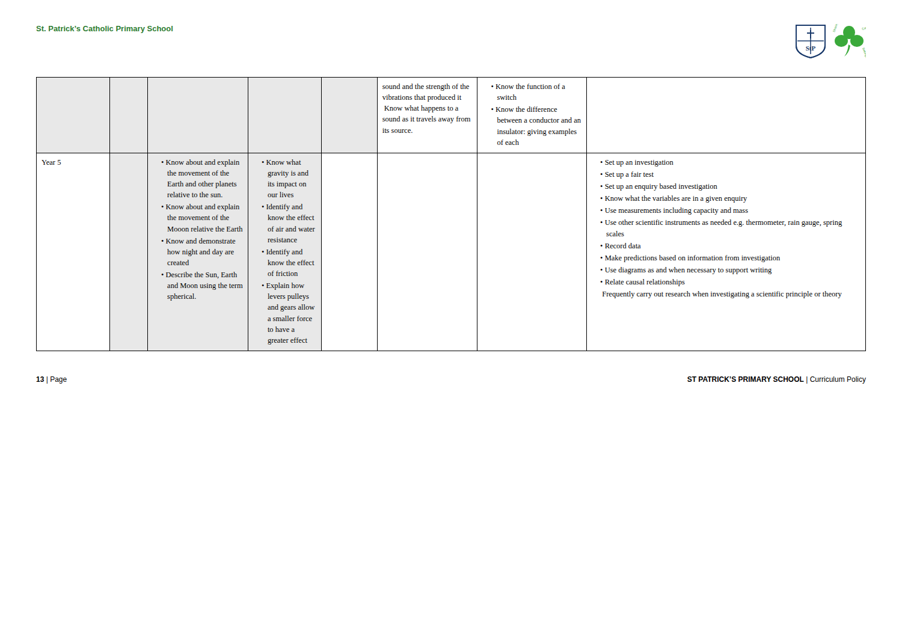St. Patrick’s Catholic Primary School
StP
Caring Sharing Belonging
| | | | | | sound and the strength of the vibrations that produced it Know what happens to a sound as it travels away from its source. | Know the function of a switch Know the difference between a conductor and an insulator: giving examples of each | |
| Year 5 | | Know about and explain the movement of the Earth and other planets relative to the sun. Know about and explain the movement of the Mooon relative the Earth Know and demonstrate how night and day are created Describe the Sun, Earth and Moon using the term spherical. | Know what gravity is and its impact on our lives Identify and know the effect of air and water resistance Identify and know the effect of friction Explain how levers pulleys and gears allow a smaller force to have a greater effect | | | | Set up an investigation Set up a fair test Set up an enquiry based investigation Know what the variables are in a given enquiry Use measurements including capacity and mass Use other scientific instruments as needed e.g. thermometer, rain gauge, spring scales Record data Make predictions based on information from investigation Use diagrams as and when necessary to support writing Relate causal relationships Frequently carry out research when investigating a scientific principle or theory |
13 | Page
ST PATRICK’S PRIMARY SCHOOL | Curriculum Policy